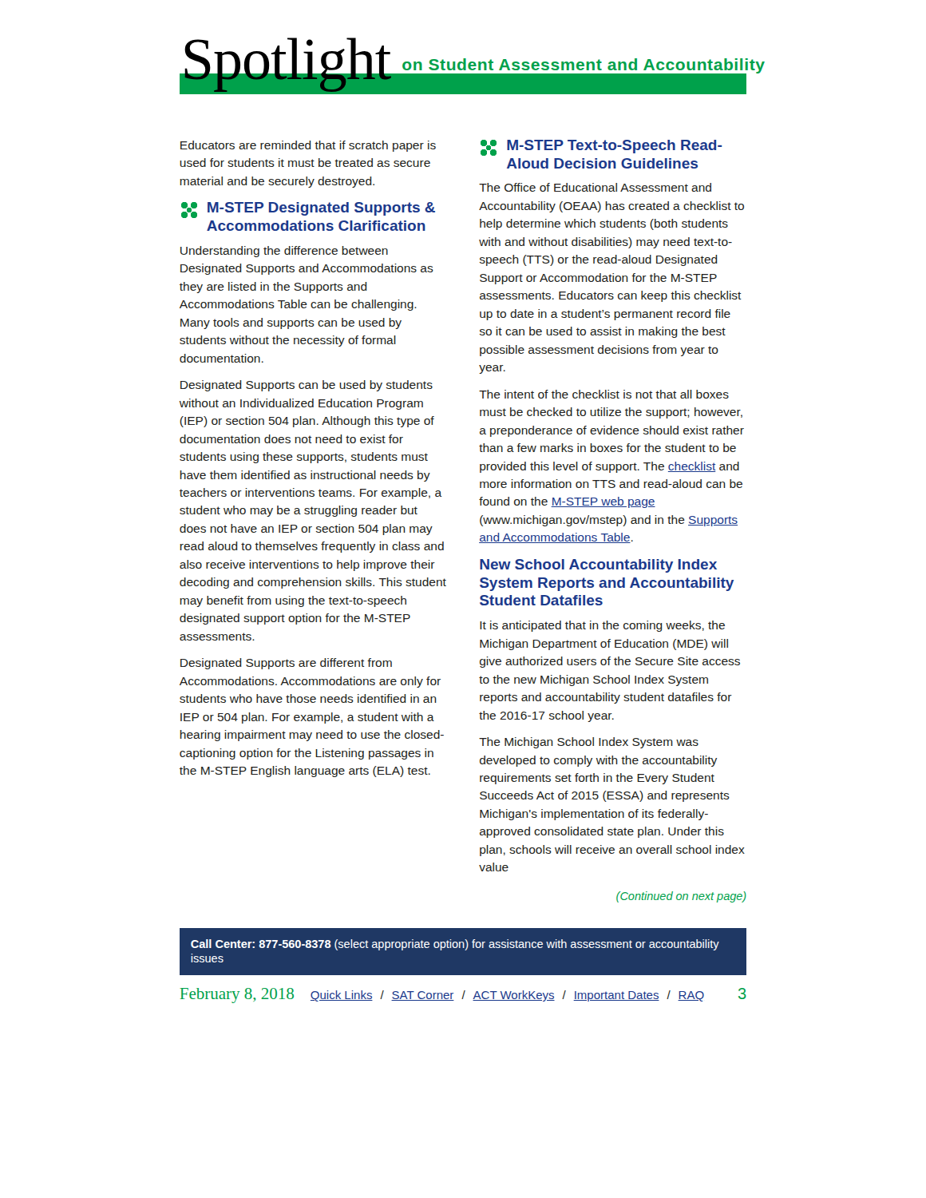Spotlight
on Student Assessment and Accountability
Educators are reminded that if scratch paper is used for students it must be treated as secure material and be securely destroyed.
M-STEP Designated Supports & Accommodations Clarification
Understanding the difference between Designated Supports and Accommodations as they are listed in the Supports and Accommodations Table can be challenging. Many tools and supports can be used by students without the necessity of formal documentation.
Designated Supports can be used by students without an Individualized Education Program (IEP) or section 504 plan. Although this type of documentation does not need to exist for students using these supports, students must have them identified as instructional needs by teachers or interventions teams. For example, a student who may be a struggling reader but does not have an IEP or section 504 plan may read aloud to themselves frequently in class and also receive interventions to help improve their decoding and comprehension skills. This student may benefit from using the text-to-speech designated support option for the M-STEP assessments.
Designated Supports are different from Accommodations. Accommodations are only for students who have those needs identified in an IEP or 504 plan. For example, a student with a hearing impairment may need to use the closed-captioning option for the Listening passages in the M-STEP English language arts (ELA) test.
M-STEP Text-to-Speech Read-Aloud Decision Guidelines
The Office of Educational Assessment and Accountability (OEAA) has created a checklist to help determine which students (both students with and without disabilities) may need text-to-speech (TTS) or the read-aloud Designated Support or Accommodation for the M-STEP assessments. Educators can keep this checklist up to date in a student’s permanent record file so it can be used to assist in making the best possible assessment decisions from year to year.
The intent of the checklist is not that all boxes must be checked to utilize the support; however, a preponderance of evidence should exist rather than a few marks in boxes for the student to be provided this level of support. The checklist and more information on TTS and read-aloud can be found on the M-STEP web page (www.michigan.gov/mstep) and in the Supports and Accommodations Table.
New School Accountability Index System Reports and Accountability Student Datafiles
It is anticipated that in the coming weeks, the Michigan Department of Education (MDE) will give authorized users of the Secure Site access to the new Michigan School Index System reports and accountability student datafiles for the 2016-17 school year.
The Michigan School Index System was developed to comply with the accountability requirements set forth in the Every Student Succeeds Act of 2015 (ESSA) and represents Michigan's implementation of its federally-approved consolidated state plan. Under this plan, schools will receive an overall school index value
(Continued on next page)
Call Center: 877-560-8378 (select appropriate option) for assistance with assessment or accountability issues
February 8, 2018 Quick Links / SAT Corner / ACT WorkKeys / Important Dates / RAQ 3